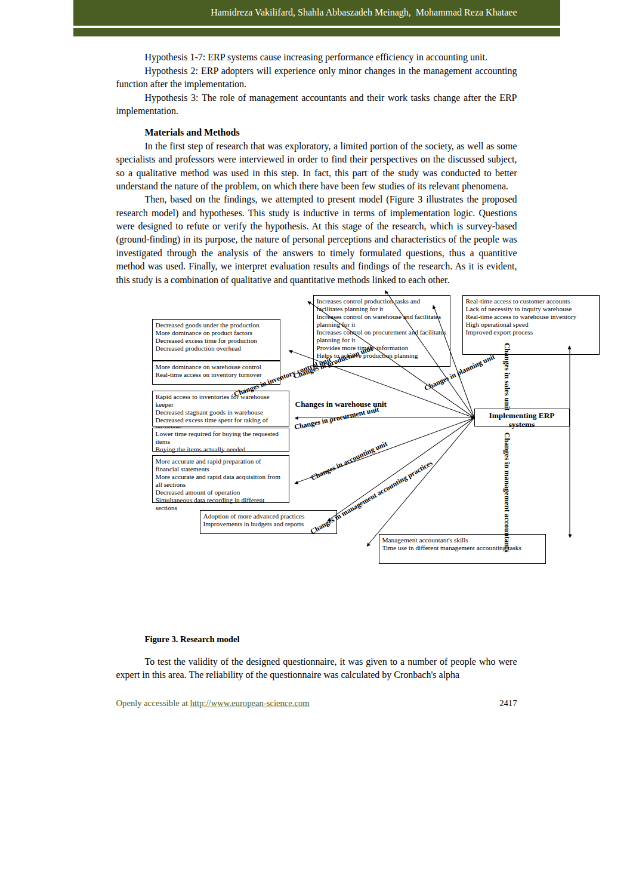Hamidreza Vakilifard, Shahla Abbaszadeh Meinagh, Mohammad Reza Khataee
Hypothesis 1-7: ERP systems cause increasing performance efficiency in accounting unit.
Hypothesis 2: ERP adopters will experience only minor changes in the management accounting function after the implementation.
Hypothesis 3: The role of management accountants and their work tasks change after the ERP implementation.
Materials and Methods
In the first step of research that was exploratory, a limited portion of the society, as well as some specialists and professors were interviewed in order to find their perspectives on the discussed subject, so a qualitative method was used in this step. In fact, this part of the study was conducted to better understand the nature of the problem, on which there have been few studies of its relevant phenomena.
Then, based on the findings, we attempted to present model (Figure 3 illustrates the proposed research model) and hypotheses. This study is inductive in terms of implementation logic. Questions were designed to refute or verify the hypothesis. At this stage of the research, which is survey-based (ground-finding) in its purpose, the nature of personal perceptions and characteristics of the people was investigated through the analysis of the answers to timely formulated questions, thus a quantitive method was used. Finally, we interpret evaluation results and findings of the research. As it is evident, this study is a combination of qualitative and quantitative methods linked to each other.
Increases control production tasks and facilitates planning for it
Increases control on warehouse and facilitates planning for it
Increases control on procurement and facilitates planning for it
Provides more timely information
Helps to achieve production planning
Real-time access to customer accounts
Lack of necessity to inquiry warehouse
Real-time access to warehouse inventory
High operational speed
Improved export process
Decreased goods under the production
More dominance on product factors
Decreased excess time for production
Decreased production overhead
More dominance on warehouse control
Real-time access on inventory turnover
Rapid access to inventories for warehouse keeper
Decreased stagnant goods in warehouse
Decreased excess time spent for taking of inventory
Lower time required for buying the requested items
Buying the items actually needed
More accurate and rapid preparation of financial statements
More accurate and rapid data acquisition from all sections
Decreased amount of operation
Simultaneous data recording in different sections
Adoption of more advanced practices
Improvements in budgets and reports
Management accountant's skills
Time use in different management accounting tasks
Implementing ERP systems
Changes in warehouse unit
Changes in production unit
Changes in inventory control unit
Changes in procurment unit
Changes in accounting unit
Changes in management accounting practices
Changes in planning unit
Changes in sales unit
Changes in management accountants
Figure 3. Research model
To test the validity of the designed questionnaire, it was given to a number of people who were expert in this area. The reliability of the questionnaire was calculated by Cronbach's alpha
Openly accessible at http://www.european-science.com 2417